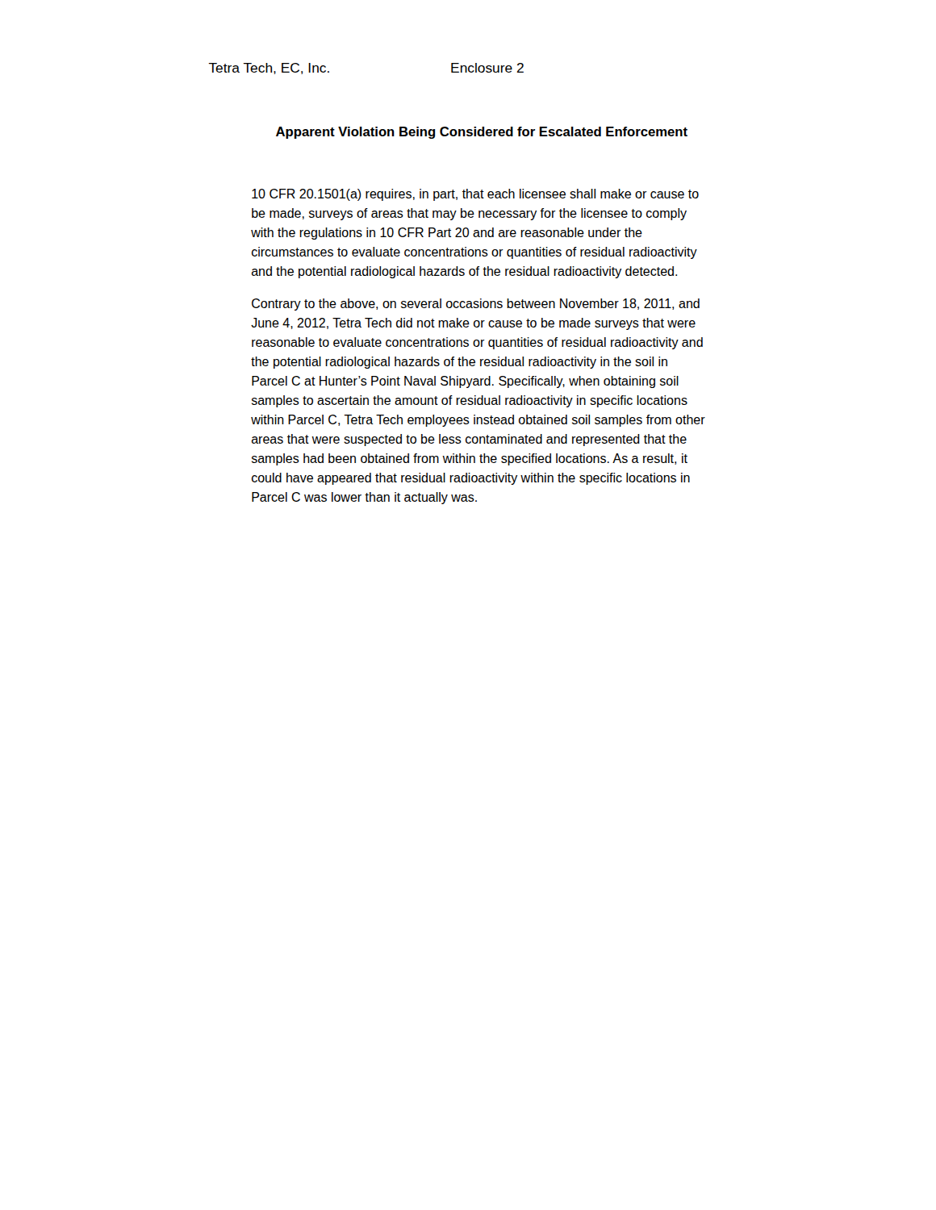Tetra Tech, EC, Inc. Enclosure 2
Apparent Violation Being Considered for Escalated Enforcement
10 CFR 20.1501(a) requires, in part, that each licensee shall make or cause to be made, surveys of areas that may be necessary for the licensee to comply with the regulations in 10 CFR Part 20 and are reasonable under the circumstances to evaluate concentrations or quantities of residual radioactivity and the potential radiological hazards of the residual radioactivity detected.
Contrary to the above, on several occasions between November 18, 2011, and June 4, 2012, Tetra Tech did not make or cause to be made surveys that were reasonable to evaluate concentrations or quantities of residual radioactivity and the potential radiological hazards of the residual radioactivity in the soil in Parcel C at Hunter’s Point Naval Shipyard. Specifically, when obtaining soil samples to ascertain the amount of residual radioactivity in specific locations within Parcel C, Tetra Tech employees instead obtained soil samples from other areas that were suspected to be less contaminated and represented that the samples had been obtained from within the specified locations. As a result, it could have appeared that residual radioactivity within the specific locations in Parcel C was lower than it actually was.